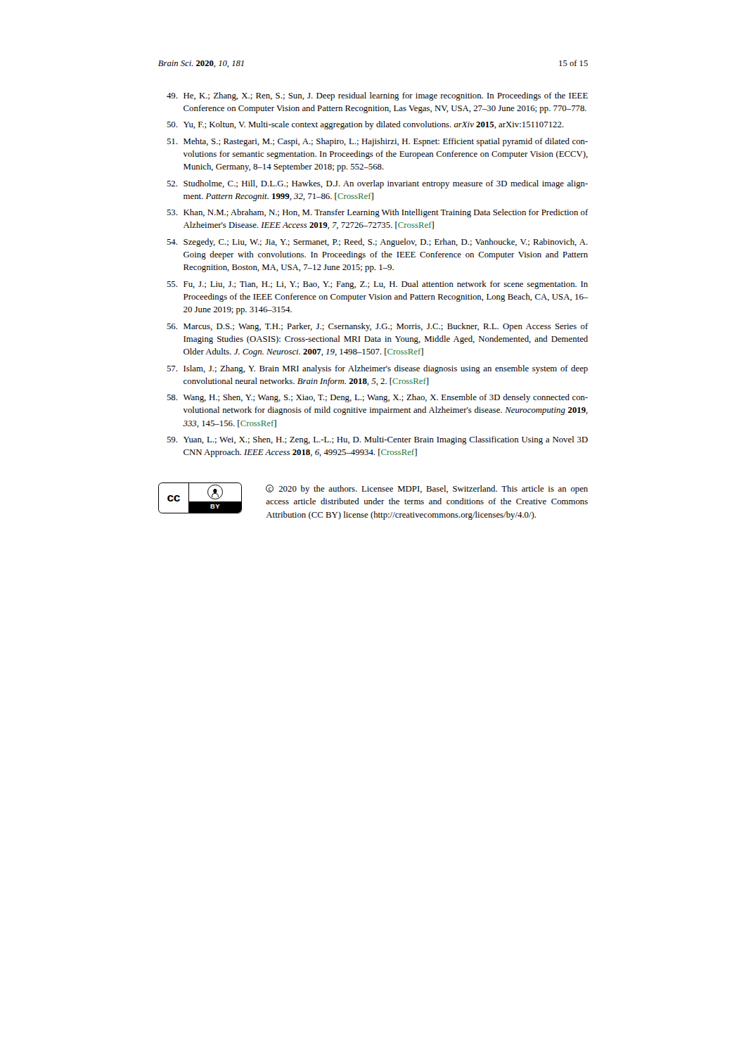Brain Sci. 2020, 10, 181
15 of 15
49. He, K.; Zhang, X.; Ren, S.; Sun, J. Deep residual learning for image recognition. In Proceedings of the IEEE Conference on Computer Vision and Pattern Recognition, Las Vegas, NV, USA, 27–30 June 2016; pp. 770–778.
50. Yu, F.; Koltun, V. Multi-scale context aggregation by dilated convolutions. arXiv 2015, arXiv:151107122.
51. Mehta, S.; Rastegari, M.; Caspi, A.; Shapiro, L.; Hajishirzi, H. Espnet: Efficient spatial pyramid of dilated convolutions for semantic segmentation. In Proceedings of the European Conference on Computer Vision (ECCV), Munich, Germany, 8–14 September 2018; pp. 552–568.
52. Studholme, C.; Hill, D.L.G.; Hawkes, D.J. An overlap invariant entropy measure of 3D medical image alignment. Pattern Recognit. 1999, 32, 71–86. [CrossRef]
53. Khan, N.M.; Abraham, N.; Hon, M. Transfer Learning With Intelligent Training Data Selection for Prediction of Alzheimer's Disease. IEEE Access 2019, 7, 72726–72735. [CrossRef]
54. Szegedy, C.; Liu, W.; Jia, Y.; Sermanet, P.; Reed, S.; Anguelov, D.; Erhan, D.; Vanhoucke, V.; Rabinovich, A. Going deeper with convolutions. In Proceedings of the IEEE Conference on Computer Vision and Pattern Recognition, Boston, MA, USA, 7–12 June 2015; pp. 1–9.
55. Fu, J.; Liu, J.; Tian, H.; Li, Y.; Bao, Y.; Fang, Z.; Lu, H. Dual attention network for scene segmentation. In Proceedings of the IEEE Conference on Computer Vision and Pattern Recognition, Long Beach, CA, USA, 16–20 June 2019; pp. 3146–3154.
56. Marcus, D.S.; Wang, T.H.; Parker, J.; Csernansky, J.G.; Morris, J.C.; Buckner, R.L. Open Access Series of Imaging Studies (OASIS): Cross-sectional MRI Data in Young, Middle Aged, Nondemented, and Demented Older Adults. J. Cogn. Neurosci. 2007, 19, 1498–1507. [CrossRef]
57. Islam, J.; Zhang, Y. Brain MRI analysis for Alzheimer's disease diagnosis using an ensemble system of deep convolutional neural networks. Brain Inform. 2018, 5, 2. [CrossRef]
58. Wang, H.; Shen, Y.; Wang, S.; Xiao, T.; Deng, L.; Wang, X.; Zhao, X. Ensemble of 3D densely connected convolutional network for diagnosis of mild cognitive impairment and Alzheimer's disease. Neurocomputing 2019, 333, 145–156. [CrossRef]
59. Yuan, L.; Wei, X.; Shen, H.; Zeng, L.-L.; Hu, D. Multi-Center Brain Imaging Classification Using a Novel 3D CNN Approach. IEEE Access 2018, 6, 49925–49934. [CrossRef]
cc
BY
c 2020 by the authors. Licensee MDPI, Basel, Switzerland. This article is an open access article distributed under the terms and conditions of the Creative Commons Attribution (CC BY) license (http://creativecommons.org/licenses/by/4.0/).